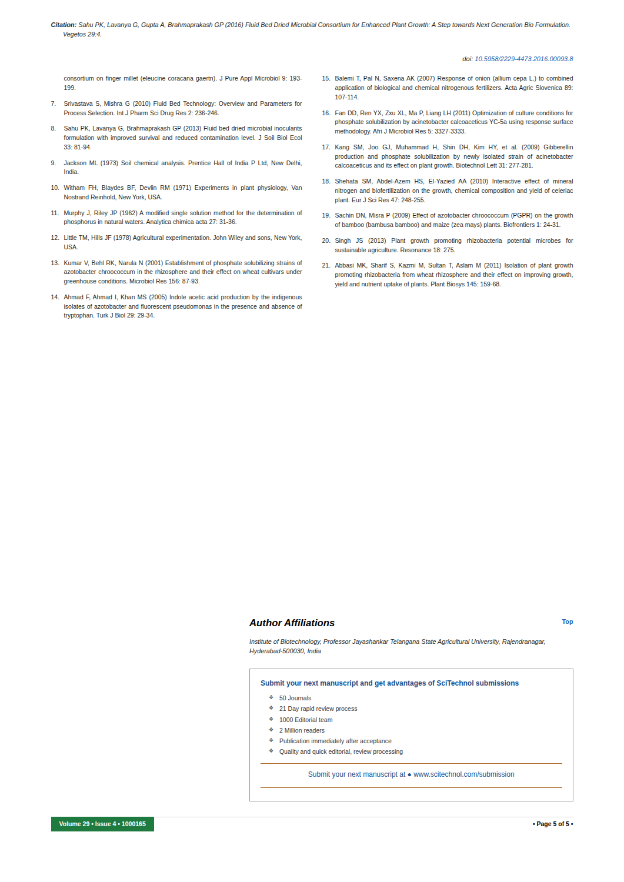Citation: Sahu PK, Lavanya G, Gupta A, Brahmaprakash GP (2016) Fluid Bed Dried Microbial Consortium for Enhanced Plant Growth: A Step towards Next Generation Bio Formulation. Vegetos 29:4.
doi: 10.5958/2229-4473.2016.00093.8
consortium on finger millet (eleucine coracana gaertn). J Pure Appl Microbiol 9: 193-199.
7. Srivastava S, Mishra G (2010) Fluid Bed Technology: Overview and Parameters for Process Selection. Int J Pharm Sci Drug Res 2: 236-246.
8. Sahu PK, Lavanya G, Brahmaprakash GP (2013) Fluid bed dried microbial inoculants formulation with improved survival and reduced contamination level. J Soil Biol Ecol 33: 81-94.
9. Jackson ML (1973) Soil chemical analysis. Prentice Hall of India P Ltd, New Delhi, India.
10. Witham FH, Blaydes BF, Devlin RM (1971) Experiments in plant physiology, Van Nostrand Reinhold, New York, USA.
11. Murphy J, Riley JP (1962) A modified single solution method for the determination of phosphorus in natural waters. Analytica chimica acta 27: 31-36.
12. Little TM, Hills JF (1978) Agricultural experimentation. John Wiley and sons, New York, USA.
13. Kumar V, Behl RK, Narula N (2001) Establishment of phosphate solubilizing strains of azotobacter chroococcum in the rhizosphere and their effect on wheat cultivars under greenhouse conditions. Microbiol Res 156: 87-93.
14. Ahmad F, Ahmad I, Khan MS (2005) Indole acetic acid production by the indigenous isolates of azotobacter and fluorescent pseudomonas in the presence and absence of tryptophan. Turk J Biol 29: 29-34.
15. Balemi T, Pal N, Saxena AK (2007) Response of onion (allium cepa L.) to combined application of biological and chemical nitrogenous fertilizers. Acta Agric Slovenica 89: 107-114.
16. Fan DD, Ren YX, Zxu XL, Ma P, Liang LH (2011) Optimization of culture conditions for phosphate solubilization by acinetobacter calcoaceticus YC-5a using response surface methodology. Afri J Microbiol Res 5: 3327-3333.
17. Kang SM, Joo GJ, Muhammad H, Shin DH, Kim HY, et al. (2009) Gibberellin production and phosphate solubilization by newly isolated strain of acinetobacter calcoaceticus and its effect on plant growth. Biotechnol Lett 31: 277-281.
18. Shehata SM, Abdel-Azem HS, El-Yazied AA (2010) Interactive effect of mineral nitrogen and biofertilization on the growth, chemical composition and yield of celeriac plant. Eur J Sci Res 47: 248-255.
19. Sachin DN, Misra P (2009) Effect of azotobacter chroococcum (PGPR) on the growth of bamboo (bambusa bamboo) and maize (zea mays) plants. Biofrontiers 1: 24-31.
20. Singh JS (2013) Plant growth promoting rhizobacteria potential microbes for sustainable agriculture. Resonance 18: 275.
21. Abbasi MK, Sharif S, Kazmi M, Sultan T, Aslam M (2011) Isolation of plant growth promoting rhizobacteria from wheat rhizosphere and their effect on improving growth, yield and nutrient uptake of plants. Plant Biosys 145: 159-68.
Top
Author Affiliations
Institute of Biotechnology, Professor Jayashankar Telangana State Agricultural University, Rajendranagar, Hyderabad-500030, India
Submit your next manuscript and get advantages of SciTechnol submissions
50 Journals
21 Day rapid review process
1000 Editorial team
2 Million readers
Publication immediately after acceptance
Quality and quick editorial, review processing
Submit your next manuscript at ● www.scitechnol.com/submission
Volume 29 • Issue 4 • 1000165
• Page 5 of 5 •